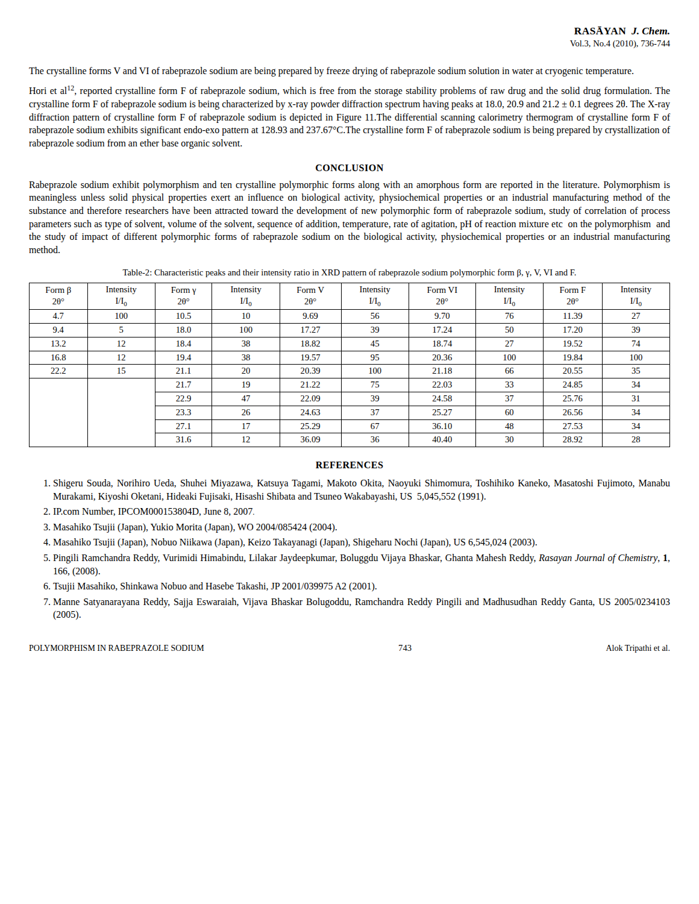RASĀYAN J. Chem.
Vol.3, No.4 (2010), 736-744
The crystalline forms V and VI of rabeprazole sodium are being prepared by freeze drying of rabeprazole sodium solution in water at cryogenic temperature.
Hori et al12, reported crystalline form F of rabeprazole sodium, which is free from the storage stability problems of raw drug and the solid drug formulation. The crystalline form F of rabeprazole sodium is being characterized by x-ray powder diffraction spectrum having peaks at 18.0, 20.9 and 21.2 ± 0.1 degrees 2θ. The X-ray diffraction pattern of crystalline form F of rabeprazole sodium is depicted in Figure 11.The differential scanning calorimetry thermogram of crystalline form F of rabeprazole sodium exhibits significant endo-exo pattern at 128.93 and 237.67°C.The crystalline form F of rabeprazole sodium is being prepared by crystallization of rabeprazole sodium from an ether base organic solvent.
CONCLUSION
Rabeprazole sodium exhibit polymorphism and ten crystalline polymorphic forms along with an amorphous form are reported in the literature. Polymorphism is meaningless unless solid physical properties exert an influence on biological activity, physiochemical properties or an industrial manufacturing method of the substance and therefore researchers have been attracted toward the development of new polymorphic form of rabeprazole sodium, study of correlation of process parameters such as type of solvent, volume of the solvent, sequence of addition, temperature, rate of agitation, pH of reaction mixture etc on the polymorphism and the study of impact of different polymorphic forms of rabeprazole sodium on the biological activity, physiochemical properties or an industrial manufacturing method.
Table-2: Characteristic peaks and their intensity ratio in XRD pattern of rabeprazole sodium polymorphic form β, γ, V, VI and F.
| Form β 2θ° | Intensity I/I 0 | Form γ 2θ° | Intensity I/I 0 | Form V 2θ° | Intensity I/I 0 | Form VI 2θ° | Intensity I/I 0 | Form F 2θ° | Intensity I/I 0 |
| --- | --- | --- | --- | --- | --- | --- | --- | --- | --- |
| 4.7 | 100 | 10.5 | 10 | 9.69 | 56 | 9.70 | 76 | 11.39 | 27 |
| 9.4 | 5 | 18.0 | 100 | 17.27 | 39 | 17.24 | 50 | 17.20 | 39 |
| 13.2 | 12 | 18.4 | 38 | 18.82 | 45 | 18.74 | 27 | 19.52 | 74 |
| 16.8 | 12 | 19.4 | 38 | 19.57 | 95 | 20.36 | 100 | 19.84 | 100 |
| 22.2 | 15 | 21.1 | 20 | 20.39 | 100 | 21.18 | 66 | 20.55 | 35 |
| | | 21.7 | 19 | 21.22 | 75 | 22.03 | 33 | 24.85 | 34 |
| | | 22.9 | 47 | 22.09 | 39 | 24.58 | 37 | 25.76 | 31 |
| | | 23.3 | 26 | 24.63 | 37 | 25.27 | 60 | 26.56 | 34 |
| | | 27.1 | 17 | 25.29 | 67 | 36.10 | 48 | 27.53 | 34 |
| | | 31.6 | 12 | 36.09 | 36 | 40.40 | 30 | 28.92 | 28 |
REFERENCES
Shigeru Souda, Norihiro Ueda, Shuhei Miyazawa, Katsuya Tagami, Makoto Okita, Naoyuki Shimomura, Toshihiko Kaneko, Masatoshi Fujimoto, Manabu Murakami, Kiyoshi Oketani, Hideaki Fujisaki, Hisashi Shibata and Tsuneo Wakabayashi, US 5,045,552 (1991).
IP.com Number, IPCOM000153804D, June 8, 2007.
Masahiko Tsujii (Japan), Yukio Morita (Japan), WO 2004/085424 (2004).
Masahiko Tsujii (Japan), Nobuo Niikawa (Japan), Keizo Takayanagi (Japan), Shigeharu Nochi (Japan), US 6,545,024 (2003).
Pingili Ramchandra Reddy, Vurimidi Himabindu, Lilakar Jaydeepkumar, Boluggdu Vijaya Bhaskar, Ghanta Mahesh Reddy, Rasayan Journal of Chemistry, 1, 166, (2008).
Tsujii Masahiko, Shinkawa Nobuo and Hasebe Takashi, JP 2001/039975 A2 (2001).
Manne Satyanarayana Reddy, Sajja Eswaraiah, Vijava Bhaskar Bolugoddu, Ramchandra Reddy Pingili and Madhusudhan Reddy Ganta, US 2005/0234103 (2005).
POLYMORPHISM IN RABEPRAZOLE SODIUM
743
Alok Tripathi et al.